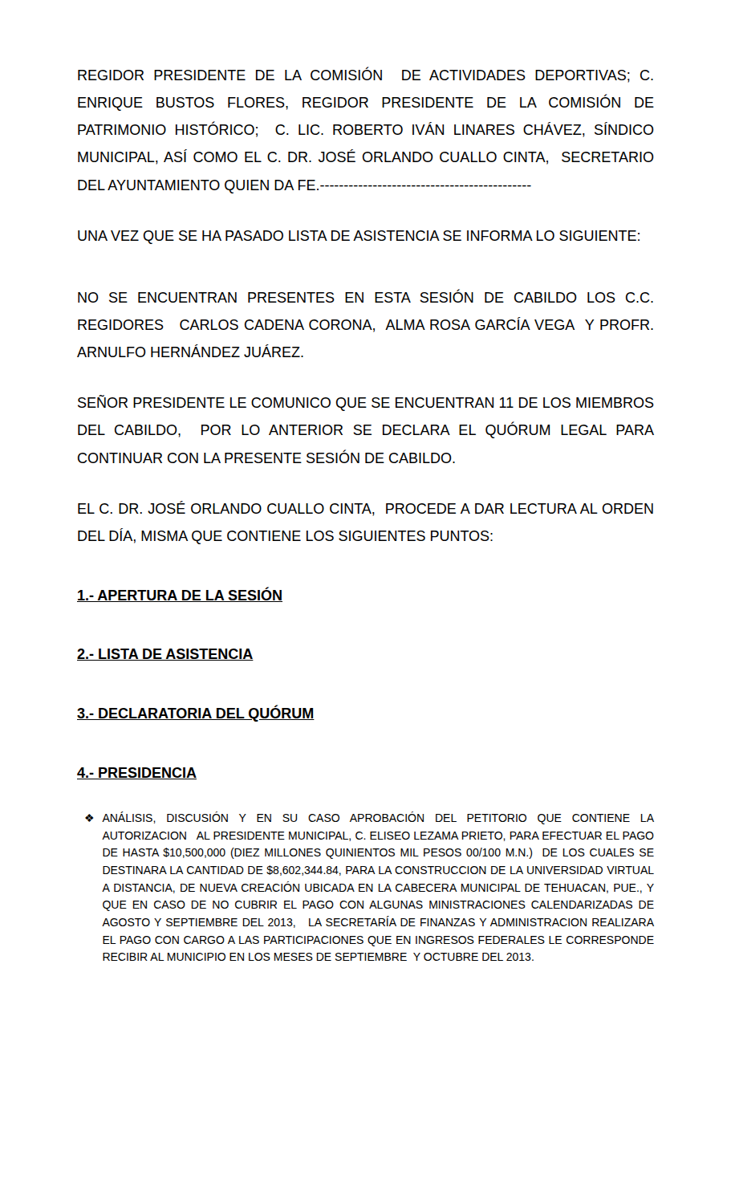REGIDOR PRESIDENTE DE LA COMISIÓN DE ACTIVIDADES DEPORTIVAS; C. ENRIQUE BUSTOS FLORES, REGIDOR PRESIDENTE DE LA COMISIÓN DE PATRIMONIO HISTÓRICO; C. LIC. ROBERTO IVÁN LINARES CHÁVEZ, SÍNDICO MUNICIPAL, ASÍ COMO EL C. DR. JOSÉ ORLANDO CUALLO CINTA, SECRETARIO DEL AYUNTAMIENTO QUIEN DA FE.--------------------------------------------
UNA VEZ QUE SE HA PASADO LISTA DE ASISTENCIA SE INFORMA LO SIGUIENTE:
NO SE ENCUENTRAN PRESENTES EN ESTA SESIÓN DE CABILDO LOS C.C. REGIDORES CARLOS CADENA CORONA, ALMA ROSA GARCÍA VEGA Y PROFR. ARNULFO HERNÁNDEZ JUÁREZ.
SEÑOR PRESIDENTE LE COMUNICO QUE SE ENCUENTRAN 11 DE LOS MIEMBROS DEL CABILDO, POR LO ANTERIOR SE DECLARA EL QUÓRUM LEGAL PARA CONTINUAR CON LA PRESENTE SESIÓN DE CABILDO.
EL C. DR. JOSÉ ORLANDO CUALLO CINTA, PROCEDE A DAR LECTURA AL ORDEN DEL DÍA, MISMA QUE CONTIENE LOS SIGUIENTES PUNTOS:
1.- APERTURA DE LA SESIÓN
2.- LISTA DE ASISTENCIA
3.- DECLARATORIA DEL QUÓRUM
4.- PRESIDENCIA
ANÁLISIS, DISCUSIÓN Y EN SU CASO APROBACIÓN DEL PETITORIO QUE CONTIENE LA AUTORIZACION AL PRESIDENTE MUNICIPAL, C. ELISEO LEZAMA PRIETO, PARA EFECTUAR EL PAGO DE HASTA $10,500,000 (DIEZ MILLONES QUINIENTOS MIL PESOS 00/100 M.N.) DE LOS CUALES SE DESTINARA LA CANTIDAD DE $8,602,344.84, PARA LA CONSTRUCCION DE LA UNIVERSIDAD VIRTUAL A DISTANCIA, DE NUEVA CREACIÓN UBICADA EN LA CABECERA MUNICIPAL DE TEHUACAN, PUE., Y QUE EN CASO DE NO CUBRIR EL PAGO CON ALGUNAS MINISTRACIONES CALENDARIZADAS DE AGOSTO Y SEPTIEMBRE DEL 2013, LA SECRETARÍA DE FINANZAS Y ADMINISTRACION REALIZARA EL PAGO CON CARGO A LAS PARTICIPACIONES QUE EN INGRESOS FEDERALES LE CORRESPONDE RECIBIR AL MUNICIPIO EN LOS MESES DE SEPTIEMBRE Y OCTUBRE DEL 2013.